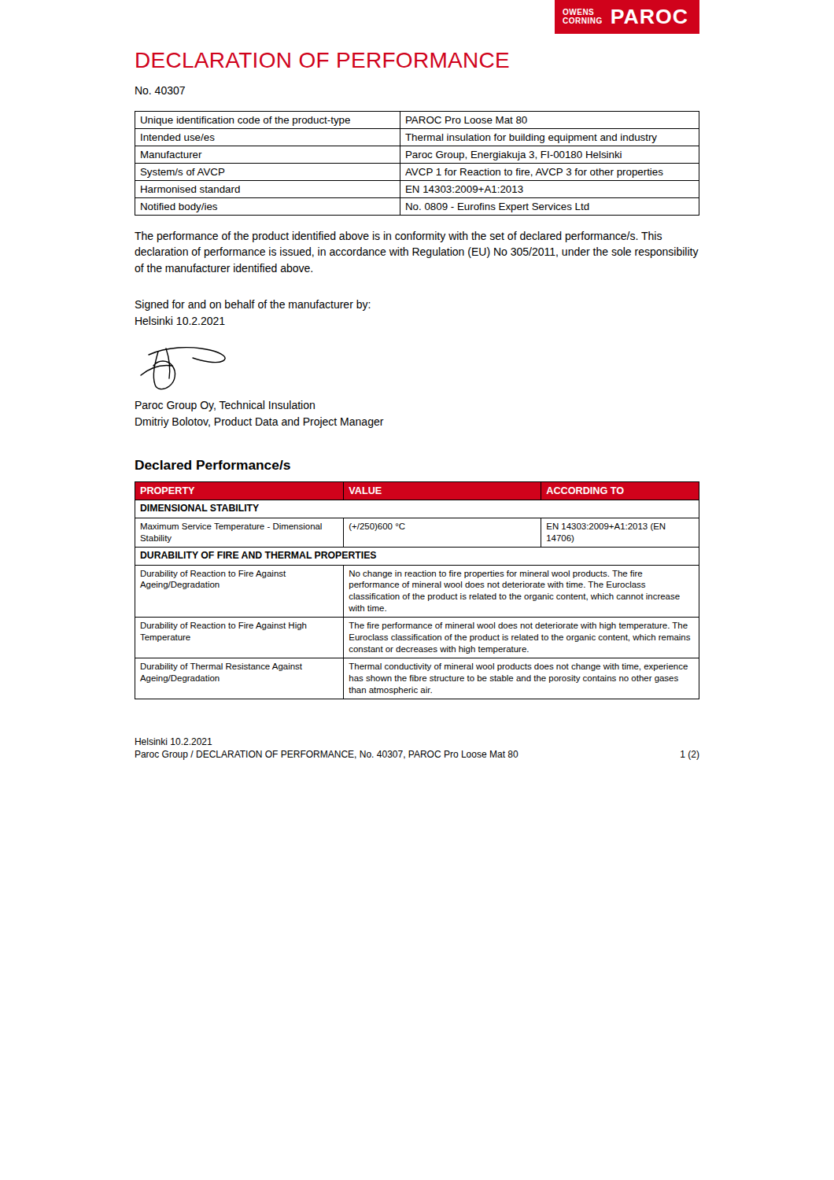OWENS
CORNING PAROC
DECLARATION OF PERFORMANCE
No. 40307
| Unique identification code of the product-type | PAROC Pro Loose Mat 80 |
| Intended use/es | Thermal insulation for building equipment and industry |
| Manufacturer | Paroc Group, Energiakuja 3, FI-00180 Helsinki |
| System/s of AVCP | AVCP 1 for Reaction to fire, AVCP 3 for other properties |
| Harmonised standard | EN 14303:2009+A1:2013 |
| Notified body/ies | No. 0809 - Eurofins Expert Services Ltd |
The performance of the product identified above is in conformity with the set of declared performance/s. This declaration of performance is issued, in accordance with Regulation (EU) No 305/2011, under the sole responsibility of the manufacturer identified above.
Signed for and on behalf of the manufacturer by:
Helsinki 10.2.2021
Paroc Group Oy, Technical Insulation
Dmitriy Bolotov, Product Data and Project Manager
Declared Performance/s
| PROPERTY | VALUE | ACCORDING TO |
| --- | --- | --- |
| DIMENSIONAL STABILITY |
| Maximum Service Temperature - Dimensional Stability | (+/250)600 °C | EN 14303:2009+A1:2013 (EN 14706) |
| DURABILITY OF FIRE AND THERMAL PROPERTIES |
| Durability of Reaction to Fire Against Ageing/Degradation | No change in reaction to fire properties for mineral wool products. The fire performance of mineral wool does not deteriorate with time. The Euroclass classification of the product is related to the organic content, which cannot increase with time. |
| Durability of Reaction to Fire Against High Temperature | The fire performance of mineral wool does not deteriorate with high temperature. The Euroclass classification of the product is related to the organic content, which remains constant or decreases with high temperature. |
| Durability of Thermal Resistance Against Ageing/Degradation | Thermal conductivity of mineral wool products does not change with time, experience has shown the fibre structure to be stable and the porosity contains no other gases than atmospheric air. |
Helsinki 10.2.2021
Paroc Group / DECLARATION OF PERFORMANCE, No. 40307, PAROC Pro Loose Mat 80 1 (2)